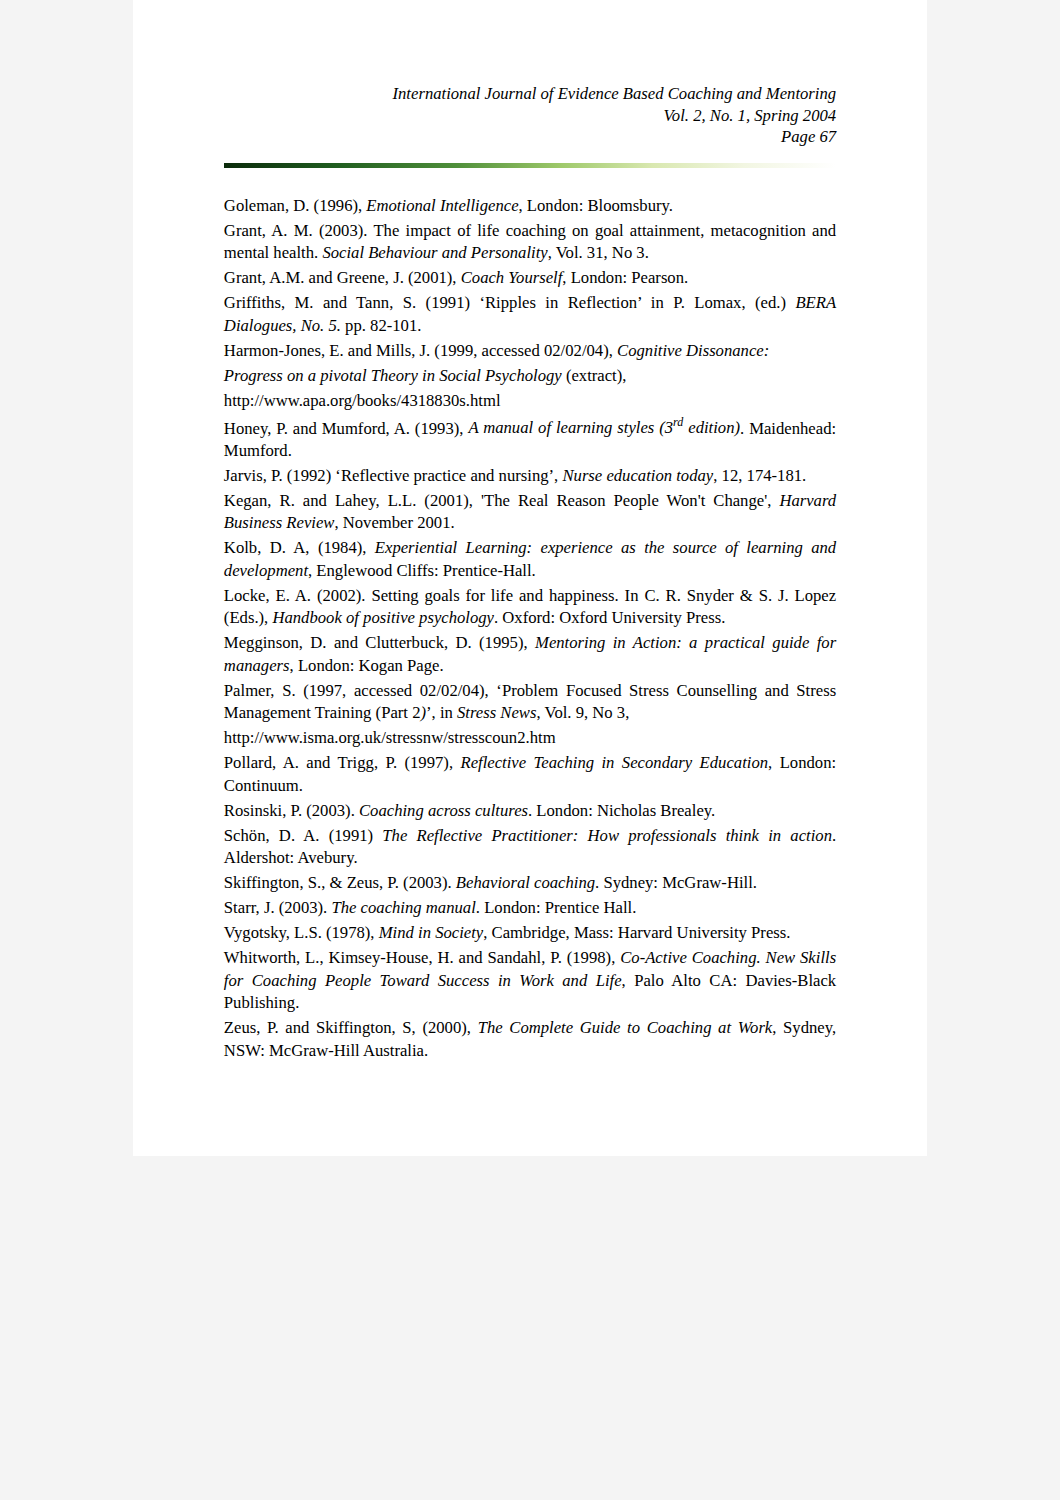International Journal of Evidence Based Coaching and Mentoring Vol. 2, No. 1, Spring 2004 Page 67
Goleman, D. (1996), Emotional Intelligence, London: Bloomsbury.
Grant, A. M. (2003). The impact of life coaching on goal attainment, metacognition and mental health. Social Behaviour and Personality, Vol. 31, No 3.
Grant, A.M. and Greene, J. (2001), Coach Yourself, London: Pearson.
Griffiths, M. and Tann, S. (1991) ‘Ripples in Reflection’ in P. Lomax, (ed.) BERA Dialogues, No. 5. pp. 82-101.
Harmon-Jones, E. and Mills, J. (1999, accessed 02/02/04), Cognitive Dissonance:
Progress on a pivotal Theory in Social Psychology (extract),
http://www.apa.org/books/4318830s.html
Honey, P. and Mumford, A. (1993), A manual of learning styles (3rd edition). Maidenhead: Mumford.
Jarvis, P. (1992) ‘Reflective practice and nursing’, Nurse education today, 12, 174-181.
Kegan, R. and Lahey, L.L. (2001), 'The Real Reason People Won't Change', Harvard Business Review, November 2001.
Kolb, D. A, (1984), Experiential Learning: experience as the source of learning and development, Englewood Cliffs: Prentice-Hall.
Locke, E. A. (2002). Setting goals for life and happiness. In C. R. Snyder & S. J. Lopez (Eds.), Handbook of positive psychology. Oxford: Oxford University Press.
Megginson, D. and Clutterbuck, D. (1995), Mentoring in Action: a practical guide for managers, London: Kogan Page.
Palmer, S. (1997, accessed 02/02/04), ‘Problem Focused Stress Counselling and Stress Management Training (Part 2)’, in Stress News, Vol. 9, No 3,
http://www.isma.org.uk/stressnw/stresscoun2.htm
Pollard, A. and Trigg, P. (1997), Reflective Teaching in Secondary Education, London: Continuum.
Rosinski, P. (2003). Coaching across cultures. London: Nicholas Brealey.
Schön, D. A. (1991) The Reflective Practitioner: How professionals think in action. Aldershot: Avebury.
Skiffington, S., & Zeus, P. (2003). Behavioral coaching. Sydney: McGraw-Hill.
Starr, J. (2003). The coaching manual. London: Prentice Hall.
Vygotsky, L.S. (1978), Mind in Society, Cambridge, Mass: Harvard University Press.
Whitworth, L., Kimsey-House, H. and Sandahl, P. (1998), Co-Active Coaching. New Skills for Coaching People Toward Success in Work and Life, Palo Alto CA: Davies-Black Publishing.
Zeus, P. and Skiffington, S, (2000), The Complete Guide to Coaching at Work, Sydney, NSW: McGraw-Hill Australia.